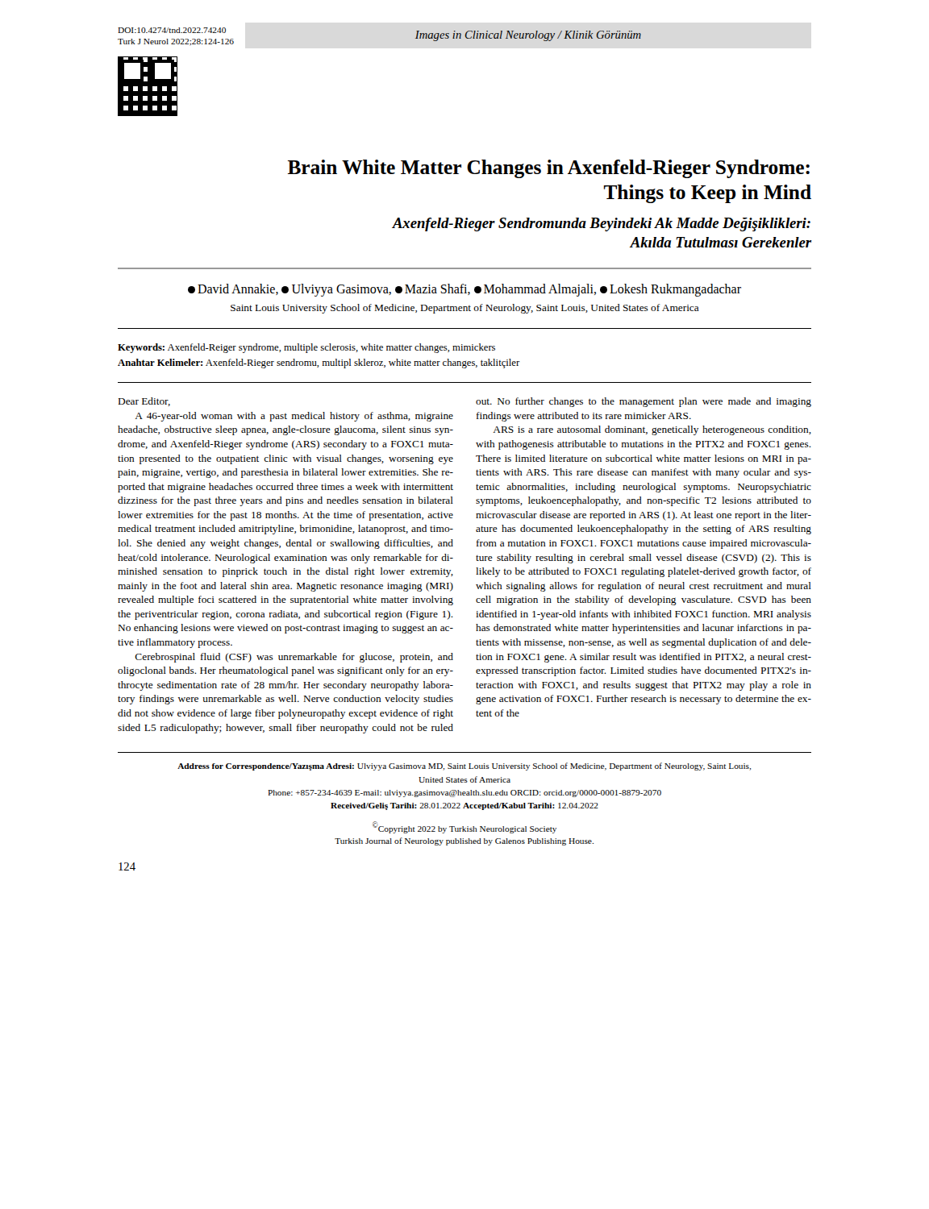DOI:10.4274/tnd.2022.74240
Turk J Neurol 2022;28:124-126
Images in Clinical Neurology / Klinik Görünüm
Brain White Matter Changes in Axenfeld-Rieger Syndrome:
Things to Keep in Mind
Axenfeld-Rieger Sendromunda Beyindeki Ak Madde Değişiklikleri:
Akılda Tutulması Gerekenler
David Annakie, Ulviyya Gasimova, Mazia Shafi, Mohammad Almajali, Lokesh Rukmangadachar
Saint Louis University School of Medicine, Department of Neurology, Saint Louis, United States of America
Keywords: Axenfeld-Reiger syndrome, multiple sclerosis, white matter changes, mimickers
Anahtar Kelimeler: Axenfeld-Rieger sendromu, multipl skleroz, white matter changes, taklitçiler
Dear Editor,
A 46-year-old woman with a past medical history of asthma, migraine headache, obstructive sleep apnea, angle-closure glaucoma, silent sinus syndrome, and Axenfeld-Rieger syndrome (ARS) secondary to a FOXC1 mutation presented to the outpatient clinic with visual changes, worsening eye pain, migraine, vertigo, and paresthesia in bilateral lower extremities. She reported that migraine headaches occurred three times a week with intermittent dizziness for the past three years and pins and needles sensation in bilateral lower extremities for the past 18 months. At the time of presentation, active medical treatment included amitriptyline, brimonidine, latanoprost, and timolol. She denied any weight changes, dental or swallowing difficulties, and heat/cold intolerance. Neurological examination was only remarkable for diminished sensation to pinprick touch in the distal right lower extremity, mainly in the foot and lateral shin area. Magnetic resonance imaging (MRI) revealed multiple foci scattered in the supratentorial white matter involving the periventricular region, corona radiata, and subcortical region (Figure 1). No enhancing lesions were viewed on post-contrast imaging to suggest an active inflammatory process.
Cerebrospinal fluid (CSF) was unremarkable for glucose, protein, and oligoclonal bands. Her rheumatological panel was significant only for an erythrocyte sedimentation rate of 28 mm/hr. Her secondary neuropathy laboratory findings were unremarkable as well. Nerve conduction velocity studies did not show evidence of large fiber polyneuropathy except evidence of right sided L5 radiculopathy; however, small fiber neuropathy could not be ruled out. No further changes to the management plan were made and imaging findings were attributed to its rare mimicker ARS.
ARS is a rare autosomal dominant, genetically heterogeneous condition, with pathogenesis attributable to mutations in the PITX2 and FOXC1 genes. There is limited literature on subcortical white matter lesions on MRI in patients with ARS. This rare disease can manifest with many ocular and systemic abnormalities, including neurological symptoms. Neuropsychiatric symptoms, leukoencephalopathy, and non-specific T2 lesions attributed to microvascular disease are reported in ARS (1). At least one report in the literature has documented leukoencephalopathy in the setting of ARS resulting from a mutation in FOXC1. FOXC1 mutations cause impaired microvasculature stability resulting in cerebral small vessel disease (CSVD) (2). This is likely to be attributed to FOXC1 regulating platelet-derived growth factor, of which signaling allows for regulation of neural crest recruitment and mural cell migration in the stability of developing vasculature. CSVD has been identified in 1-year-old infants with inhibited FOXC1 function. MRI analysis has demonstrated white matter hyperintensities and lacunar infarctions in patients with missense, non-sense, as well as segmental duplication of and deletion in FOXC1 gene. A similar result was identified in PITX2, a neural crest-expressed transcription factor. Limited studies have documented PITX2's interaction with FOXC1, and results suggest that PITX2 may play a role in gene activation of FOXC1. Further research is necessary to determine the extent of the
Address for Correspondence/Yazışma Adresi: Ulviyya Gasimova MD, Saint Louis University School of Medicine, Department of Neurology, Saint Louis,
United States of America
Phone: +857-234-4639 E-mail: ulviyya.gasimova@health.slu.edu ORCID: orcid.org/0000-0001-8879-2070
Received/Geliş Tarihi: 28.01.2022 Accepted/Kabul Tarihi: 12.04.2022
©Copyright 2022 by Turkish Neurological Society
Turkish Journal of Neurology published by Galenos Publishing House.
124